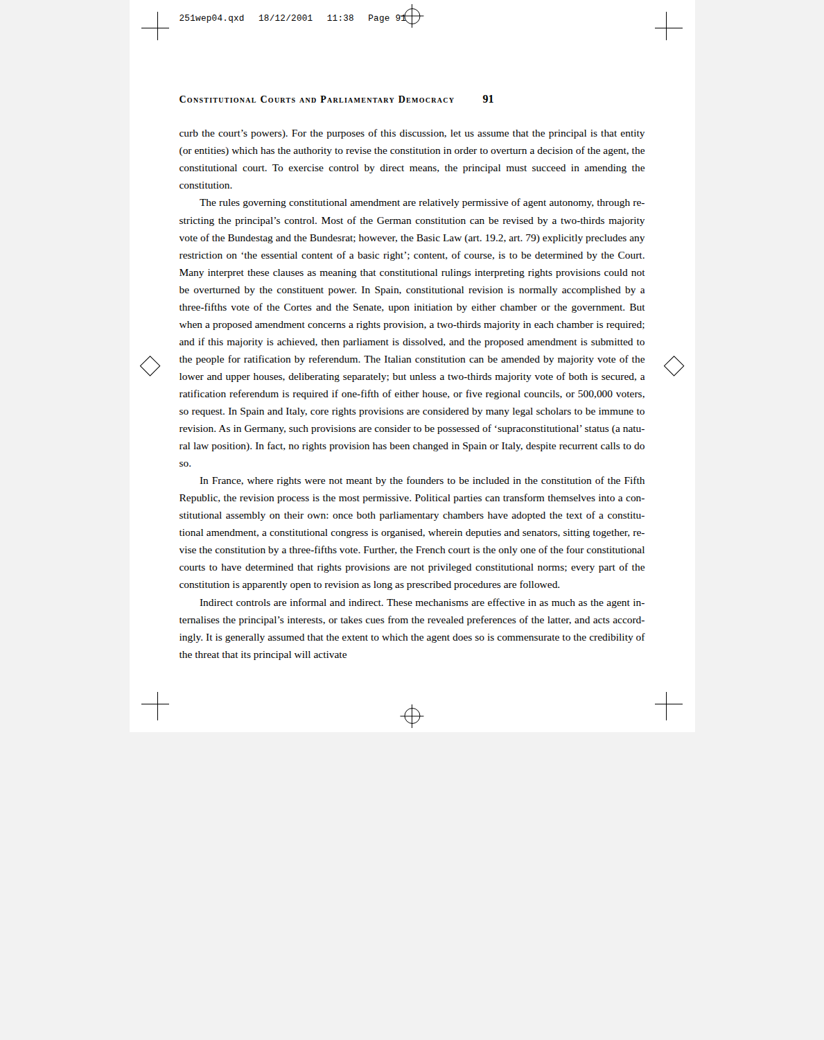251wep04.qxd 18/12/2001 11:38 Page 91
Constitutional Courts and Parliamentary Democracy 91
curb the court’s powers). For the purposes of this discussion, let us assume that the principal is that entity (or entities) which has the authority to revise the constitution in order to overturn a decision of the agent, the constitutional court. To exercise control by direct means, the principal must succeed in amending the constitution.
The rules governing constitutional amendment are relatively permissive of agent autonomy, through restricting the principal’s control. Most of the German constitution can be revised by a two-thirds majority vote of the Bundestag and the Bundesrat; however, the Basic Law (art. 19.2, art. 79) explicitly precludes any restriction on ‘the essential content of a basic right’; content, of course, is to be determined by the Court. Many interpret these clauses as meaning that constitutional rulings interpreting rights provisions could not be overturned by the constituent power. In Spain, constitutional revision is normally accomplished by a three-fifths vote of the Cortes and the Senate, upon initiation by either chamber or the government. But when a proposed amendment concerns a rights provision, a two-thirds majority in each chamber is required; and if this majority is achieved, then parliament is dissolved, and the proposed amendment is submitted to the people for ratification by referendum. The Italian constitution can be amended by majority vote of the lower and upper houses, deliberating separately; but unless a two-thirds majority vote of both is secured, a ratification referendum is required if one-fifth of either house, or five regional councils, or 500,000 voters, so request. In Spain and Italy, core rights provisions are considered by many legal scholars to be immune to revision. As in Germany, such provisions are consider to be possessed of ‘supraconstitutional’ status (a natural law position). In fact, no rights provision has been changed in Spain or Italy, despite recurrent calls to do so.
In France, where rights were not meant by the founders to be included in the constitution of the Fifth Republic, the revision process is the most permissive. Political parties can transform themselves into a constitutional assembly on their own: once both parliamentary chambers have adopted the text of a constitutional amendment, a constitutional congress is organised, wherein deputies and senators, sitting together, revise the constitution by a three-fifths vote. Further, the French court is the only one of the four constitutional courts to have determined that rights provisions are not privileged constitutional norms; every part of the constitution is apparently open to revision as long as prescribed procedures are followed.
Indirect controls are informal and indirect. These mechanisms are effective in as much as the agent internalises the principal’s interests, or takes cues from the revealed preferences of the latter, and acts accordingly. It is generally assumed that the extent to which the agent does so is commensurate to the credibility of the threat that its principal will activate